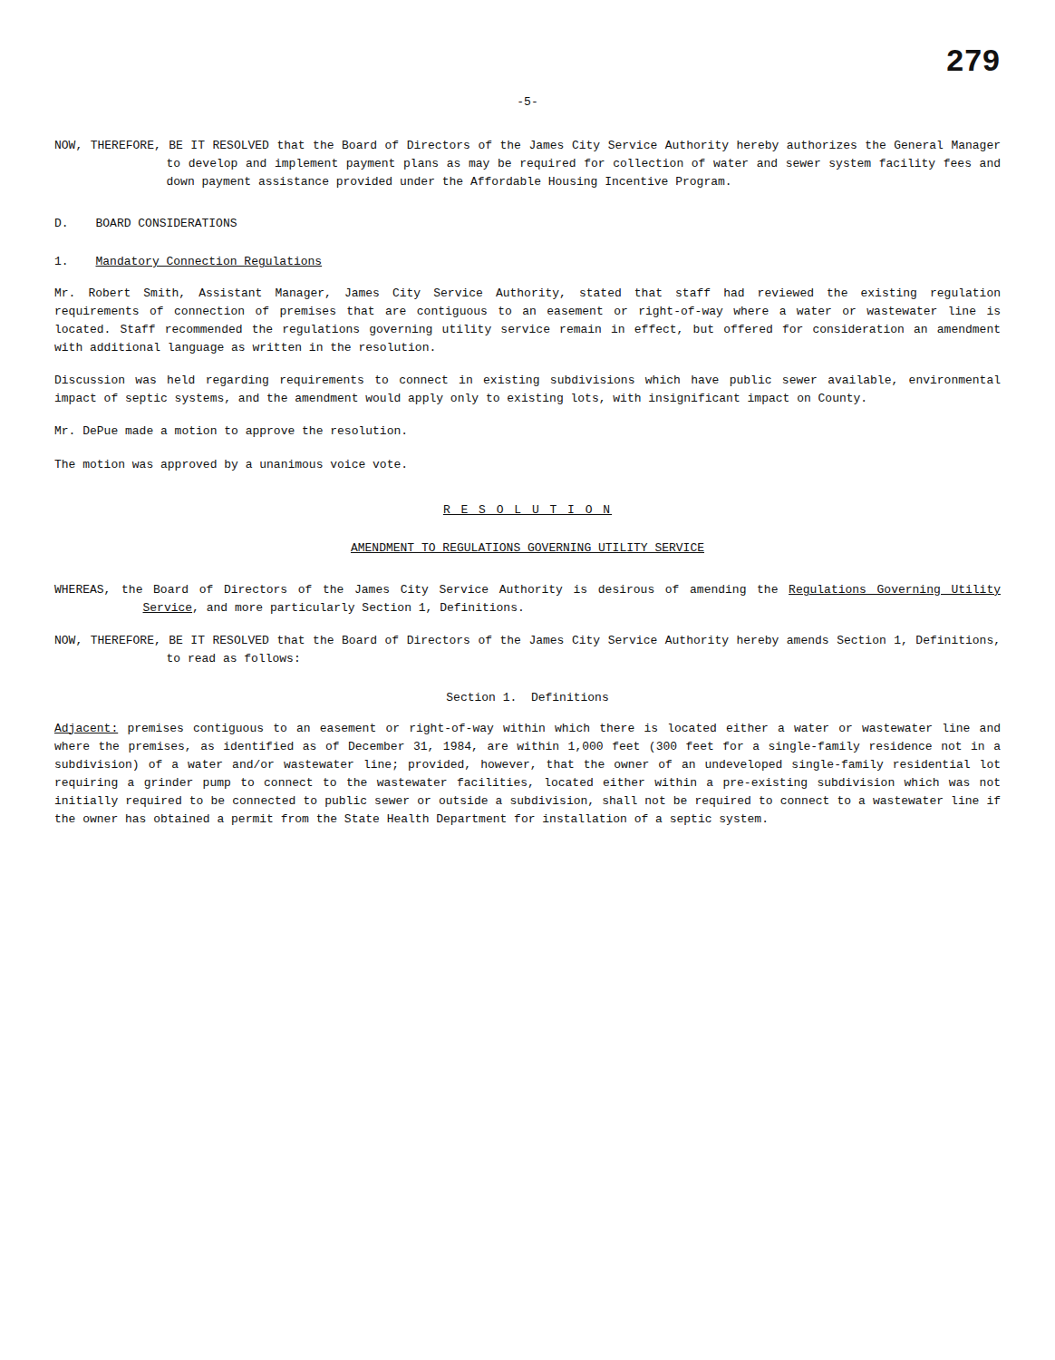279
-5-
NOW, THEREFORE, BE IT RESOLVED that the Board of Directors of the James City Service Authority hereby authorizes the General Manager to develop and implement payment plans as may be required for collection of water and sewer system facility fees and down payment assistance provided under the Affordable Housing Incentive Program.
D. BOARD CONSIDERATIONS
1. Mandatory Connection Regulations
Mr. Robert Smith, Assistant Manager, James City Service Authority, stated that staff had reviewed the existing regulation requirements of connection of premises that are contiguous to an easement or right-of-way where a water or wastewater line is located. Staff recommended the regulations governing utility service remain in effect, but offered for consideration an amendment with additional language as written in the resolution.
Discussion was held regarding requirements to connect in existing subdivisions which have public sewer available, environmental impact of septic systems, and the amendment would apply only to existing lots, with insignificant impact on County.
Mr. DePue made a motion to approve the resolution.
The motion was approved by a unanimous voice vote.
R E S O L U T I O N
AMENDMENT TO REGULATIONS GOVERNING UTILITY SERVICE
WHEREAS, the Board of Directors of the James City Service Authority is desirous of amending the Regulations Governing Utility Service, and more particularly Section 1, Definitions.
NOW, THEREFORE, BE IT RESOLVED that the Board of Directors of the James City Service Authority hereby amends Section 1, Definitions, to read as follows:
Section 1. Definitions
Adjacent: premises contiguous to an easement or right-of-way within which there is located either a water or wastewater line and where the premises, as identified as of December 31, 1984, are within 1,000 feet (300 feet for a single-family residence not in a subdivision) of a water and/or wastewater line; provided, however, that the owner of an undeveloped single-family residential lot requiring a grinder pump to connect to the wastewater facilities, located either within a pre-existing subdivision which was not initially required to be connected to public sewer or outside a subdivision, shall not be required to connect to a wastewater line if the owner has obtained a permit from the State Health Department for installation of a septic system.